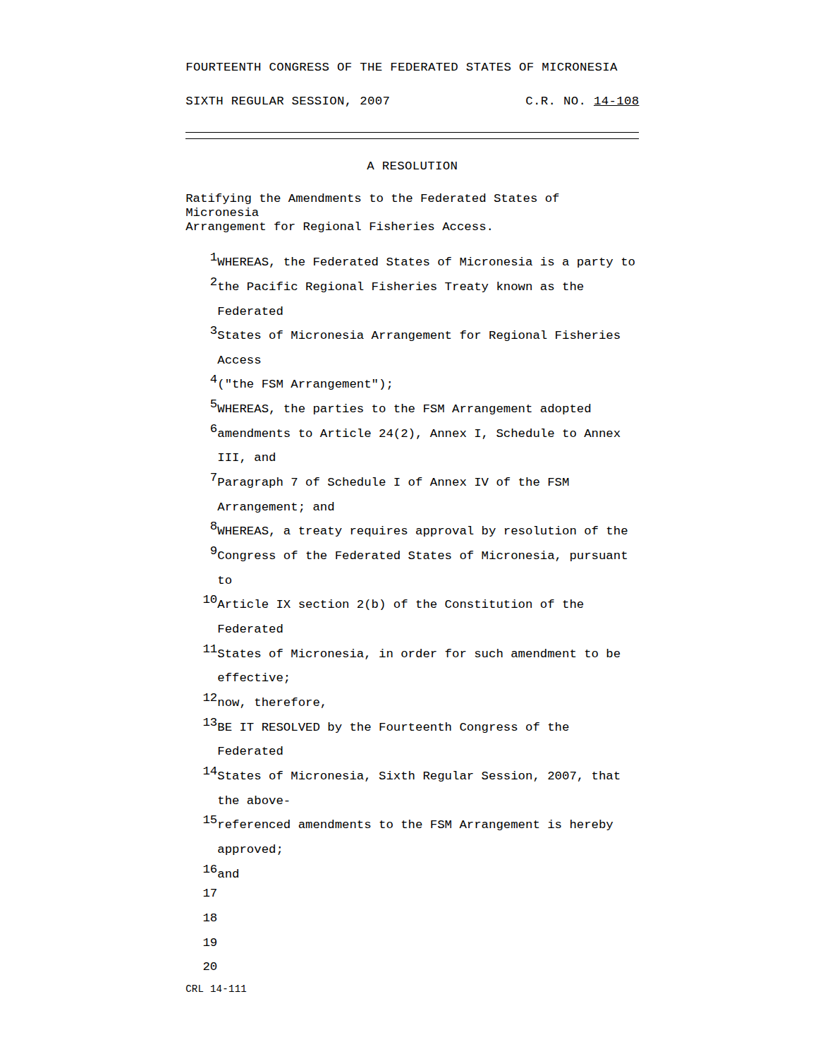FOURTEENTH CONGRESS OF THE FEDERATED STATES OF MICRONESIA
SIXTH REGULAR SESSION, 2007 C.R. NO. 14-108
A RESOLUTION
Ratifying the Amendments to the Federated States of Micronesia
Arrangement for Regional Fisheries Access.
| 1 | WHEREAS, the Federated States of Micronesia is a party to |
| 2 | the Pacific Regional Fisheries Treaty known as the Federated |
| 3 | States of Micronesia Arrangement for Regional Fisheries Access |
| 4 | ("the FSM Arrangement"); |
| 5 | WHEREAS, the parties to the FSM Arrangement adopted |
| 6 | amendments to Article 24(2), Annex I, Schedule to Annex III, and |
| 7 | Paragraph 7 of Schedule I of Annex IV of the FSM Arrangement; and |
| 8 | WHEREAS, a treaty requires approval by resolution of the |
| 9 | Congress of the Federated States of Micronesia, pursuant to |
| 10 | Article IX section 2(b) of the Constitution of the Federated |
| 11 | States of Micronesia, in order for such amendment to be effective; |
| 12 | now, therefore, |
| 13 | BE IT RESOLVED by the Fourteenth Congress of the Federated |
| 14 | States of Micronesia, Sixth Regular Session, 2007, that the above- |
| 15 | referenced amendments to the FSM Arrangement is hereby approved; |
| 16 | and |
| 17 | |
| 18 | |
| 19 | |
| 20 | |
CRL 14-111